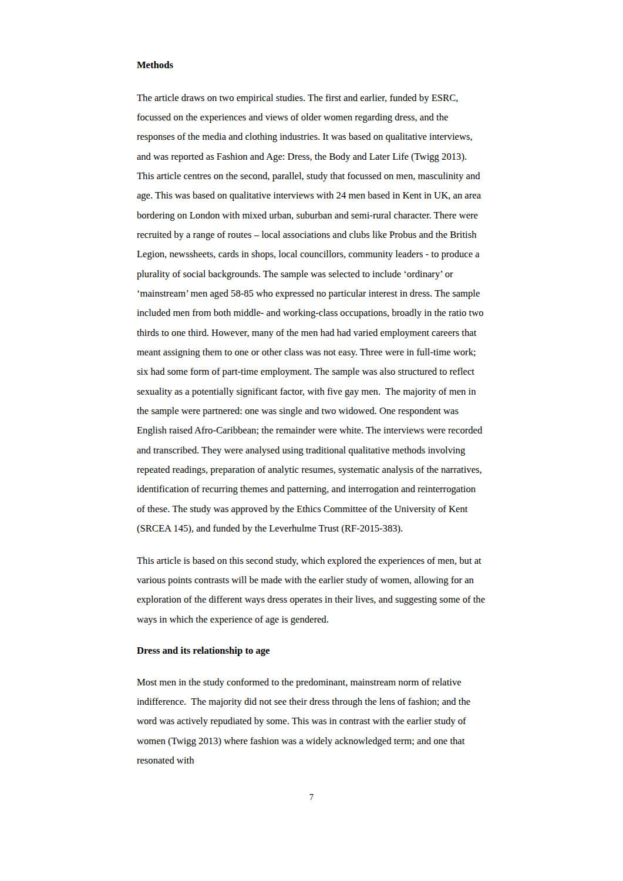Methods
The article draws on two empirical studies. The first and earlier, funded by ESRC, focussed on the experiences and views of older women regarding dress, and the responses of the media and clothing industries. It was based on qualitative interviews, and was reported as Fashion and Age: Dress, the Body and Later Life (Twigg 2013). This article centres on the second, parallel, study that focussed on men, masculinity and age. This was based on qualitative interviews with 24 men based in Kent in UK, an area bordering on London with mixed urban, suburban and semi-rural character. There were recruited by a range of routes – local associations and clubs like Probus and the British Legion, newssheets, cards in shops, local councillors, community leaders - to produce a plurality of social backgrounds. The sample was selected to include ‘ordinary’ or ‘mainstream’ men aged 58-85 who expressed no particular interest in dress. The sample included men from both middle- and working-class occupations, broadly in the ratio two thirds to one third. However, many of the men had had varied employment careers that meant assigning them to one or other class was not easy. Three were in full-time work; six had some form of part-time employment. The sample was also structured to reflect sexuality as a potentially significant factor, with five gay men. The majority of men in the sample were partnered: one was single and two widowed. One respondent was English raised Afro-Caribbean; the remainder were white. The interviews were recorded and transcribed. They were analysed using traditional qualitative methods involving repeated readings, preparation of analytic resumes, systematic analysis of the narratives, identification of recurring themes and patterning, and interrogation and reinterrogation of these. The study was approved by the Ethics Committee of the University of Kent (SRCEA 145), and funded by the Leverhulme Trust (RF-2015-383).
This article is based on this second study, which explored the experiences of men, but at various points contrasts will be made with the earlier study of women, allowing for an exploration of the different ways dress operates in their lives, and suggesting some of the ways in which the experience of age is gendered.
Dress and its relationship to age
Most men in the study conformed to the predominant, mainstream norm of relative indifference. The majority did not see their dress through the lens of fashion; and the word was actively repudiated by some. This was in contrast with the earlier study of women (Twigg 2013) where fashion was a widely acknowledged term; and one that resonated with
7